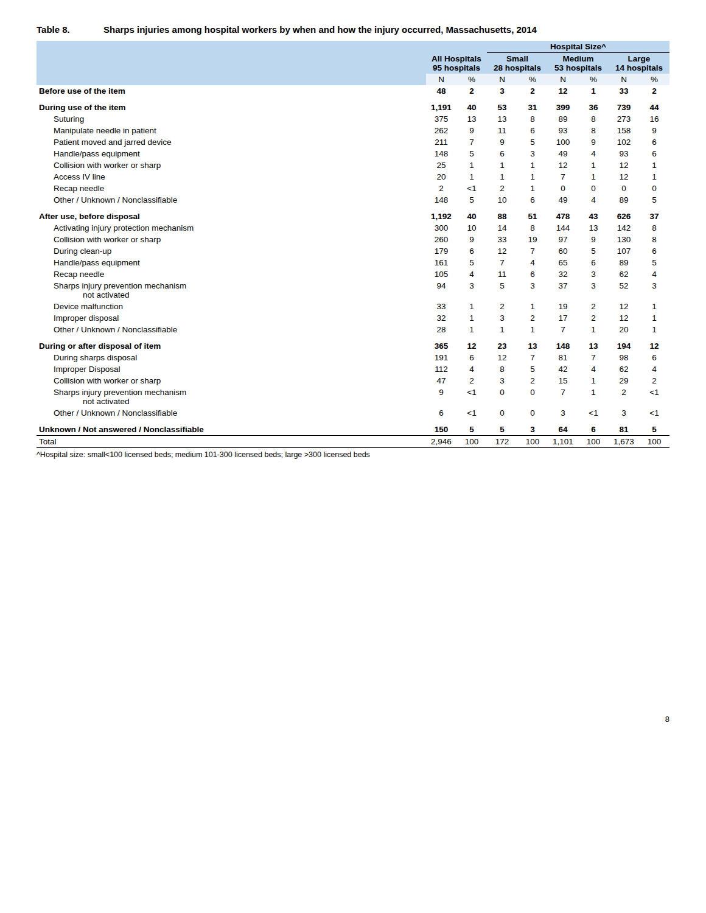Table 8. Sharps injuries among hospital workers by when and how the injury occurred, Massachusetts, 2014
| | | Hospital Size^ |
| --- | --- | --- |
| All Hospitals 95 hospitals | Small 28 hospitals | Medium 53 hospitals | Large 14 hospitals |
| N | % | N | % | N | % | N | % |
| Before use of the item | 48 | 2 | 3 | 2 | 12 | 1 | 33 | 2 |
| During use of the item | 1,191 | 40 | 53 | 31 | 399 | 36 | 739 | 44 |
| Suturing | 375 | 13 | 13 | 8 | 89 | 8 | 273 | 16 |
| Manipulate needle in patient | 262 | 9 | 11 | 6 | 93 | 8 | 158 | 9 |
| Patient moved and jarred device | 211 | 7 | 9 | 5 | 100 | 9 | 102 | 6 |
| Handle/pass equipment | 148 | 5 | 6 | 3 | 49 | 4 | 93 | 6 |
| Collision with worker or sharp | 25 | 1 | 1 | 1 | 12 | 1 | 12 | 1 |
| Access IV line | 20 | 1 | 1 | 1 | 7 | 1 | 12 | 1 |
| Recap needle | 2 | <1 | 2 | 1 | 0 | 0 | 0 | 0 |
| Other / Unknown / Nonclassifiable | 148 | 5 | 10 | 6 | 49 | 4 | 89 | 5 |
| After use, before disposal | 1,192 | 40 | 88 | 51 | 478 | 43 | 626 | 37 |
| Activating injury protection mechanism | 300 | 10 | 14 | 8 | 144 | 13 | 142 | 8 |
| Collision with worker or sharp | 260 | 9 | 33 | 19 | 97 | 9 | 130 | 8 |
| During clean-up | 179 | 6 | 12 | 7 | 60 | 5 | 107 | 6 |
| Handle/pass equipment | 161 | 5 | 7 | 4 | 65 | 6 | 89 | 5 |
| Recap needle | 105 | 4 | 11 | 6 | 32 | 3 | 62 | 4 |
| Sharps injury prevention mechanism not activated | 94 | 3 | 5 | 3 | 37 | 3 | 52 | 3 |
| Device malfunction | 33 | 1 | 2 | 1 | 19 | 2 | 12 | 1 |
| Improper disposal | 32 | 1 | 3 | 2 | 17 | 2 | 12 | 1 |
| Other / Unknown / Nonclassifiable | 28 | 1 | 1 | 1 | 7 | 1 | 20 | 1 |
| During or after disposal of item | 365 | 12 | 23 | 13 | 148 | 13 | 194 | 12 |
| During sharps disposal | 191 | 6 | 12 | 7 | 81 | 7 | 98 | 6 |
| Improper Disposal | 112 | 4 | 8 | 5 | 42 | 4 | 62 | 4 |
| Collision with worker or sharp | 47 | 2 | 3 | 2 | 15 | 1 | 29 | 2 |
| Sharps injury prevention mechanism not activated | 9 | <1 | 0 | 0 | 7 | 1 | 2 | <1 |
| Other / Unknown / Nonclassifiable | 6 | <1 | 0 | 0 | 3 | <1 | 3 | <1 |
| Unknown / Not answered / Nonclassifiable | 150 | 5 | 5 | 3 | 64 | 6 | 81 | 5 |
| Total | 2,946 | 100 | 172 | 100 | 1,101 | 100 | 1,673 | 100 |
^Hospital size: small<100 licensed beds; medium 101-300 licensed beds; large >300 licensed beds
8